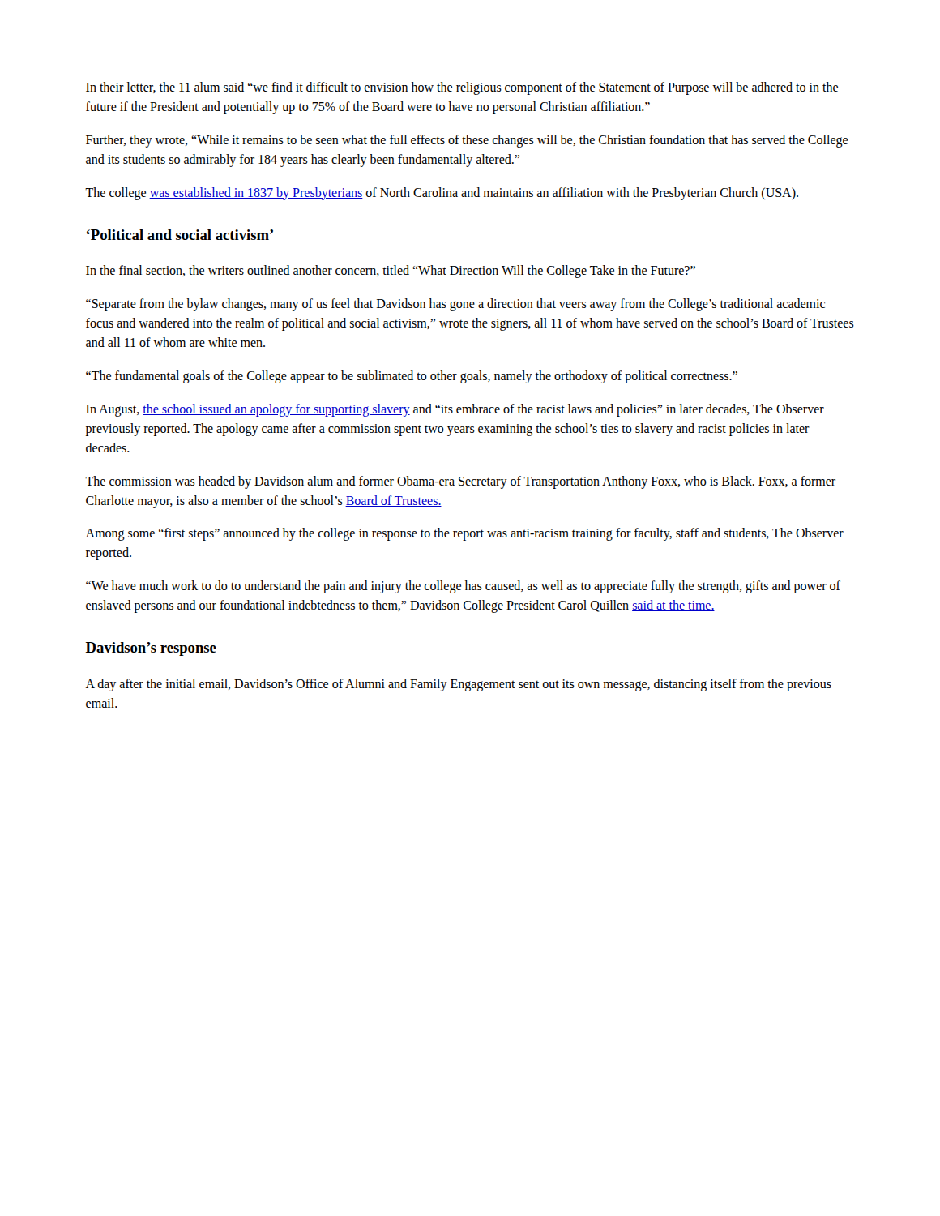In their letter, the 11 alum said “we find it difficult to envision how the religious component of the Statement of Purpose will be adhered to in the future if the President and potentially up to 75% of the Board were to have no personal Christian affiliation.”
Further, they wrote, “While it remains to be seen what the full effects of these changes will be, the Christian foundation that has served the College and its students so admirably for 184 years has clearly been fundamentally altered.”
The college was established in 1837 by Presbyterians of North Carolina and maintains an affiliation with the Presbyterian Church (USA).
‘Political and social activism’
In the final section, the writers outlined another concern, titled “What Direction Will the College Take in the Future?”
“Separate from the bylaw changes, many of us feel that Davidson has gone a direction that veers away from the College’s traditional academic focus and wandered into the realm of political and social activism,” wrote the signers, all 11 of whom have served on the school’s Board of Trustees and all 11 of whom are white men.
“The fundamental goals of the College appear to be sublimated to other goals, namely the orthodoxy of political correctness.”
In August, the school issued an apology for supporting slavery and “its embrace of the racist laws and policies” in later decades, The Observer previously reported. The apology came after a commission spent two years examining the school’s ties to slavery and racist policies in later decades.
The commission was headed by Davidson alum and former Obama-era Secretary of Transportation Anthony Foxx, who is Black. Foxx, a former Charlotte mayor, is also a member of the school’s Board of Trustees.
Among some “first steps” announced by the college in response to the report was anti-racism training for faculty, staff and students, The Observer reported.
“We have much work to do to understand the pain and injury the college has caused, as well as to appreciate fully the strength, gifts and power of enslaved persons and our foundational indebtedness to them,” Davidson College President Carol Quillen said at the time.
Davidson’s response
A day after the initial email, Davidson’s Office of Alumni and Family Engagement sent out its own message, distancing itself from the previous email.